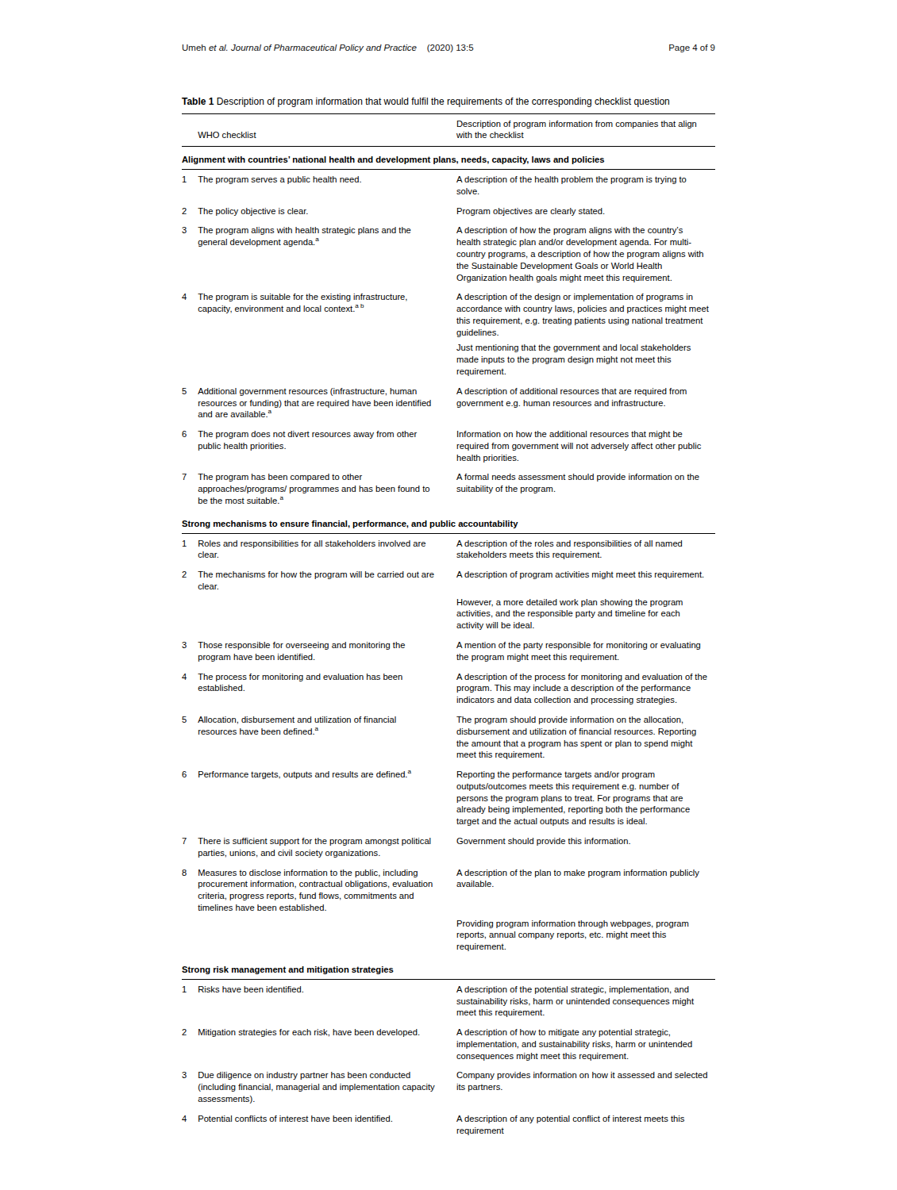Umeh et al. Journal of Pharmaceutical Policy and Practice (2020) 13:5
Page 4 of 9
Table 1 Description of program information that would fulfil the requirements of the corresponding checklist question
| | WHO checklist | Description of program information from companies that align with the checklist |
| --- | --- | --- |
| Alignment with countries’ national health and development plans, needs, capacity, laws and policies |
| 1 | The program serves a public health need. | A description of the health problem the program is trying to solve. |
| 2 | The policy objective is clear. | Program objectives are clearly stated. |
| 3 | The program aligns with health strategic plans and the general development agenda. a | A description of how the program aligns with the country’s health strategic plan and/or development agenda. For multi-country programs, a description of how the program aligns with the Sustainable Development Goals or World Health Organization health goals might meet this requirement. |
| 4 | The program is suitable for the existing infrastructure, capacity, environment and local context. a b | A description of the design or implementation of programs in accordance with country laws, policies and practices might meet this requirement, e.g. treating patients using national treatment guidelines. |
| | | Just mentioning that the government and local stakeholders made inputs to the program design might not meet this requirement. |
| 5 | Additional government resources (infrastructure, human resources or funding) that are required have been identified and are available. a | A description of additional resources that are required from government e.g. human resources and infrastructure. |
| 6 | The program does not divert resources away from other public health priorities. | Information on how the additional resources that might be required from government will not adversely affect other public health priorities. |
| 7 | The program has been compared to other approaches/programs/ programmes and has been found to be the most suitable. a | A formal needs assessment should provide information on the suitability of the program. |
| Strong mechanisms to ensure financial, performance, and public accountability |
| 1 | Roles and responsibilities for all stakeholders involved are clear. | A description of the roles and responsibilities of all named stakeholders meets this requirement. |
| 2 | The mechanisms for how the program will be carried out are clear. | A description of program activities might meet this requirement. |
| | | However, a more detailed work plan showing the program activities, and the responsible party and timeline for each activity will be ideal. |
| 3 | Those responsible for overseeing and monitoring the program have been identified. | A mention of the party responsible for monitoring or evaluating the program might meet this requirement. |
| 4 | The process for monitoring and evaluation has been established. | A description of the process for monitoring and evaluation of the program. This may include a description of the performance indicators and data collection and processing strategies. |
| 5 | Allocation, disbursement and utilization of financial resources have been defined. a | The program should provide information on the allocation, disbursement and utilization of financial resources. Reporting the amount that a program has spent or plan to spend might meet this requirement. |
| 6 | Performance targets, outputs and results are defined. a | Reporting the performance targets and/or program outputs/outcomes meets this requirement e.g. number of persons the program plans to treat. For programs that are already being implemented, reporting both the performance target and the actual outputs and results is ideal. |
| 7 | There is sufficient support for the program amongst political parties, unions, and civil society organizations. | Government should provide this information. |
| 8 | Measures to disclose information to the public, including procurement information, contractual obligations, evaluation criteria, progress reports, fund flows, commitments and timelines have been established. | A description of the plan to make program information publicly available. |
| | | Providing program information through webpages, program reports, annual company reports, etc. might meet this requirement. |
| Strong risk management and mitigation strategies |
| 1 | Risks have been identified. | A description of the potential strategic, implementation, and sustainability risks, harm or unintended consequences might meet this requirement. |
| 2 | Mitigation strategies for each risk, have been developed. | A description of how to mitigate any potential strategic, implementation, and sustainability risks, harm or unintended consequences might meet this requirement. |
| 3 | Due diligence on industry partner has been conducted (including financial, managerial and implementation capacity assessments). | Company provides information on how it assessed and selected its partners. |
| 4 | Potential conflicts of interest have been identified. | A description of any potential conflict of interest meets this requirement |